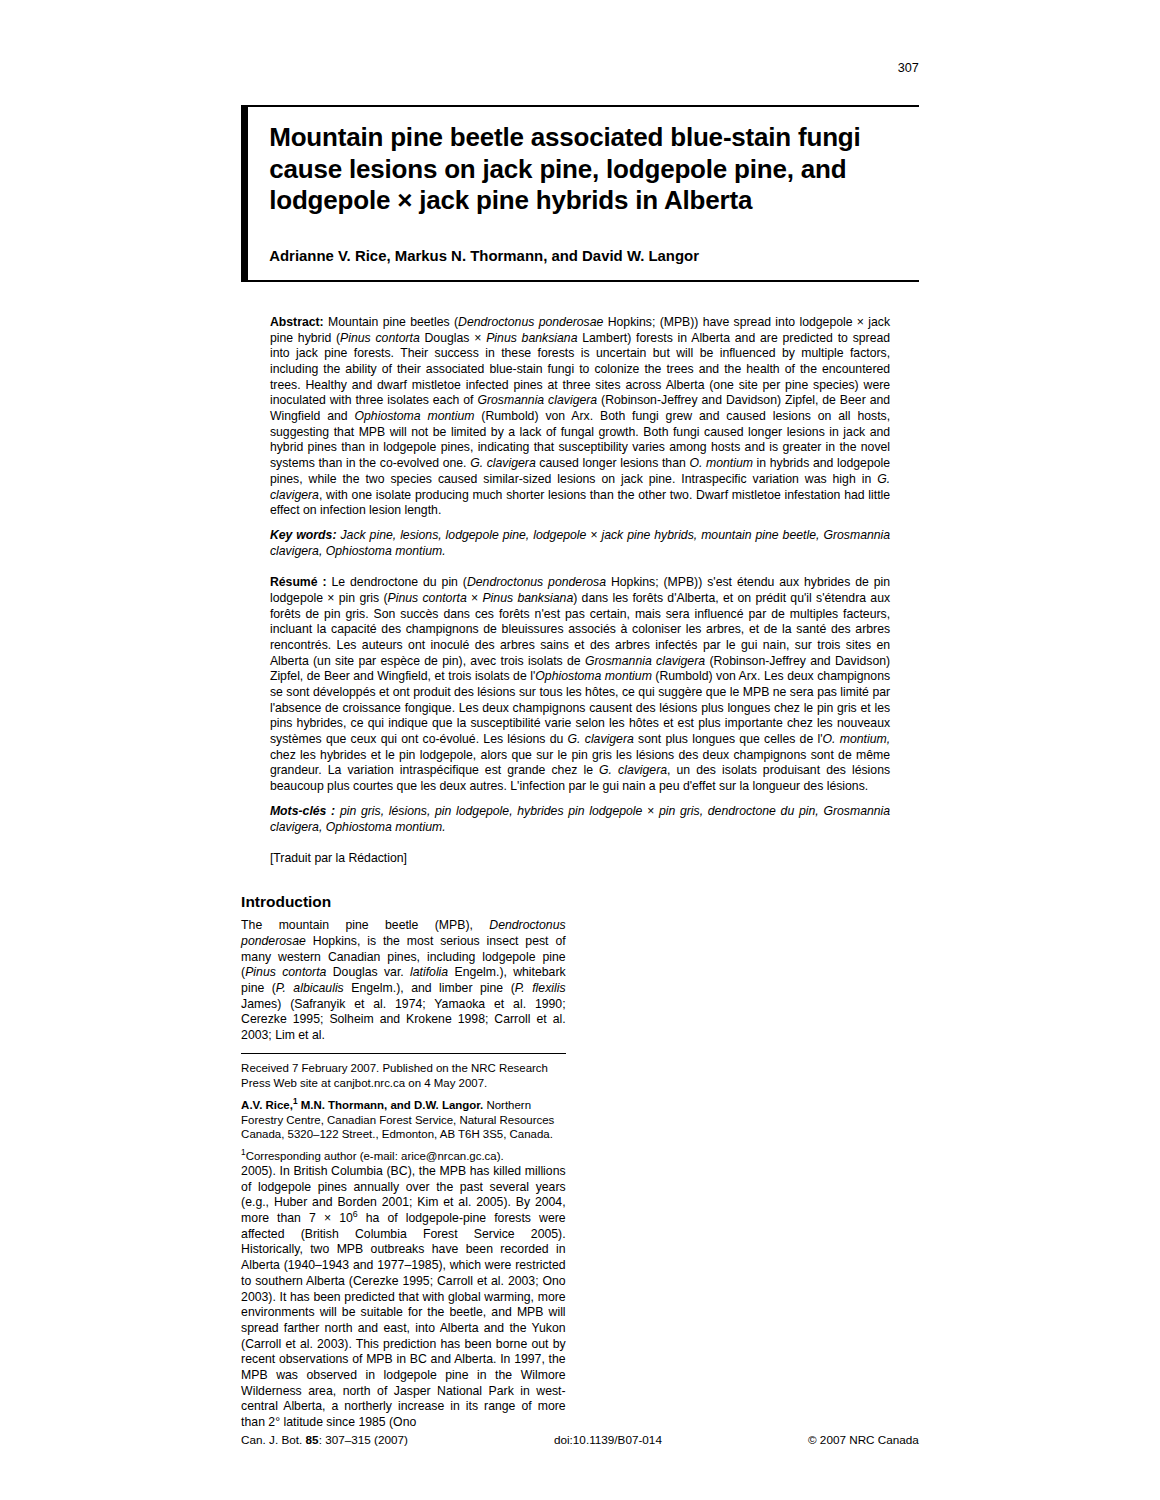307
Mountain pine beetle associated blue-stain fungi
cause lesions on jack pine, lodgepole pine, and
lodgepole × jack pine hybrids in Alberta
Adrianne V. Rice, Markus N. Thormann, and David W. Langor
Abstract: Mountain pine beetles (Dendroctonus ponderosae Hopkins; (MPB)) have spread into lodgepole × jack pine hybrid (Pinus contorta Douglas × Pinus banksiana Lambert) forests in Alberta and are predicted to spread into jack pine forests. Their success in these forests is uncertain but will be influenced by multiple factors, including the ability of their associated blue-stain fungi to colonize the trees and the health of the encountered trees. Healthy and dwarf mistletoe infected pines at three sites across Alberta (one site per pine species) were inoculated with three isolates each of Grosmannia clavigera (Robinson-Jeffrey and Davidson) Zipfel, de Beer and Wingfield and Ophiostoma montium (Rumbold) von Arx. Both fungi grew and caused lesions on all hosts, suggesting that MPB will not be limited by a lack of fungal growth. Both fungi caused longer lesions in jack and hybrid pines than in lodgepole pines, indicating that susceptibility varies among hosts and is greater in the novel systems than in the co-evolved one. G. clavigera caused longer lesions than O. montium in hybrids and lodgepole pines, while the two species caused similar-sized lesions on jack pine. Intraspecific variation was high in G. clavigera, with one isolate producing much shorter lesions than the other two. Dwarf mistletoe infestation had little effect on infection lesion length.
Key words: Jack pine, lesions, lodgepole pine, lodgepole × jack pine hybrids, mountain pine beetle, Grosmannia clavigera, Ophiostoma montium.
Résumé : Le dendroctone du pin (Dendroctonus ponderosa Hopkins; (MPB)) s'est étendu aux hybrides de pin lodgepole × pin gris (Pinus contorta × Pinus banksiana) dans les forêts d'Alberta, et on prédit qu'il s'étendra aux forêts de pin gris. Son succès dans ces forêts n'est pas certain, mais sera influencé par de multiples facteurs, incluant la capacité des champignons de bleuissures associés à coloniser les arbres, et de la santé des arbres rencontrés. Les auteurs ont inoculé des arbres sains et des arbres infectés par le gui nain, sur trois sites en Alberta (un site par espèce de pin), avec trois isolats de Grosmannia clavigera (Robinson-Jeffrey and Davidson) Zipfel, de Beer and Wingfield, et trois isolats de l'Ophiostoma montium (Rumbold) von Arx. Les deux champignons se sont développés et ont produit des lésions sur tous les hôtes, ce qui suggère que le MPB ne sera pas limité par l'absence de croissance fongique. Les deux champignons causent des lésions plus longues chez le pin gris et les pins hybrides, ce qui indique que la susceptibilité varie selon les hôtes et est plus importante chez les nouveaux systèmes que ceux qui ont co-évolué. Les lésions du G. clavigera sont plus longues que celles de l'O. montium, chez les hybrides et le pin lodgepole, alors que sur le pin gris les lésions des deux champignons sont de même grandeur. La variation intraspécifique est grande chez le G. clavigera, un des isolats produisant des lésions beaucoup plus courtes que les deux autres. L'infection par le gui nain a peu d'effet sur la longueur des lésions.
Mots-clés : pin gris, lésions, pin lodgepole, hybrides pin lodgepole × pin gris, dendroctone du pin, Grosmannia clavigera, Ophiostoma montium.
[Traduit par la Rédaction]
Introduction
The mountain pine beetle (MPB), Dendroctonus ponderosae Hopkins, is the most serious insect pest of many western Canadian pines, including lodgepole pine (Pinus contorta Douglas var. latifolia Engelm.), whitebark pine (P. albicaulis Engelm.), and limber pine (P. flexilis James) (Safranyik et al. 1974; Yamaoka et al. 1990; Cerezke 1995; Solheim and Krokene 1998; Carroll et al. 2003; Lim et al.
Received 7 February 2007. Published on the NRC Research Press Web site at canjbot.nrc.ca on 4 May 2007.
A.V. Rice,1 M.N. Thormann, and D.W. Langor. Northern Forestry Centre, Canadian Forest Service, Natural Resources Canada, 5320–122 Street., Edmonton, AB T6H 3S5, Canada.
1Corresponding author (e-mail: arice@nrcan.gc.ca).
2005). In British Columbia (BC), the MPB has killed millions of lodgepole pines annually over the past several years (e.g., Huber and Borden 2001; Kim et al. 2005). By 2004, more than 7 × 106 ha of lodgepole-pine forests were affected (British Columbia Forest Service 2005). Historically, two MPB outbreaks have been recorded in Alberta (1940–1943 and 1977–1985), which were restricted to southern Alberta (Cerezke 1995; Carroll et al. 2003; Ono 2003). It has been predicted that with global warming, more environments will be suitable for the beetle, and MPB will spread farther north and east, into Alberta and the Yukon (Carroll et al. 2003). This prediction has been borne out by recent observations of MPB in BC and Alberta. In 1997, the MPB was observed in lodgepole pine in the Wilmore Wilderness area, north of Jasper National Park in west-central Alberta, a northerly increase in its range of more than 2° latitude since 1985 (Ono
Can. J. Bot. 85: 307–315 (2007)
doi:10.1139/B07-014
© 2007 NRC Canada